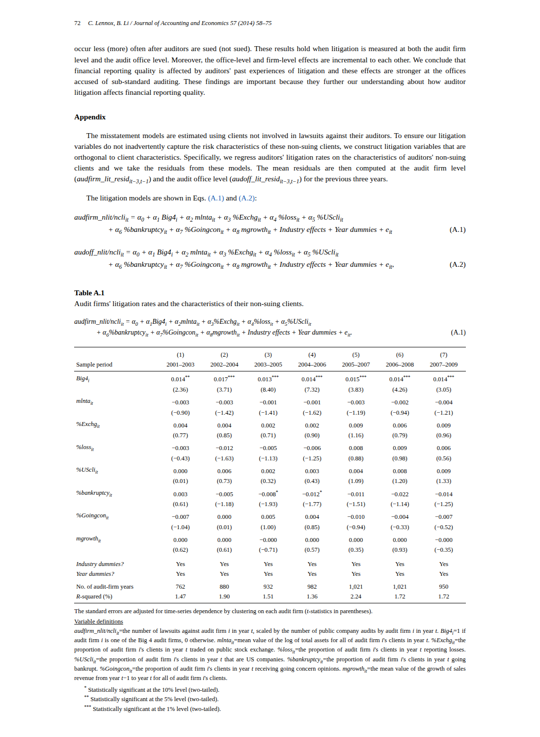72 C. Lennox, B. Li / Journal of Accounting and Economics 57 (2014) 58–75
occur less (more) often after auditors are sued (not sued). These results hold when litigation is measured at both the audit firm level and the audit office level. Moreover, the office-level and firm-level effects are incremental to each other. We conclude that financial reporting quality is affected by auditors' past experiences of litigation and these effects are stronger at the offices accused of sub-standard auditing. These findings are important because they further our understanding about how auditor litigation affects financial reporting quality.
Appendix
The misstatement models are estimated using clients not involved in lawsuits against their auditors. To ensure our litigation variables do not inadvertently capture the risk characteristics of these non-suing clients, we construct litigation variables that are orthogonal to client characteristics. Specifically, we regress auditors' litigation rates on the characteristics of auditors' non-suing clients and we take the residuals from these models. The mean residuals are then computed at the audit firm level (audfirm_lit_residit−3,t−1) and the audit office level (audoff_lit_residit−3,t−1) for the previous three years.
The litigation models are shown in Eqs. (A.1) and (A.2):
audfirm_nlit/ncliit = α0 + α1 Big4i + α2 mlntait + α3 %Exchgit + α4 %lossit + α5 %UScliit + α6 %bankruptcyit + α7 %Goingconit + α8 mgrowthit + Industry effects + Year dummies + eit(A.1)
audoff_nlit/ncliit = α0 + α1 Big4i + α2 mlntait + α3 %Exchgit + α4 %lossit + α5 %UScliit + α6 %bankruptcyit + α7 %Goingconit + α8 mgrowthit + Industry effects + Year dummies + eit,(A.2)
Table A.1 Audit firms' litigation rates and the characteristics of their non-suing clients.
audfirm_nlit/ncliit = α0 + α1Big4i + α2mlntait + α3%Exchgit + α4%lossit + α5%UScliit + α6%bankruptcyit + α7%Goingconit + α8mgrowthit + Industry effects + Year dummies + eit.(A.1)
| | (1) | (2) | (3) | (4) | (5) | (6) | (7) |
| --- | --- | --- | --- | --- | --- | --- | --- |
| Sample period | 2001–2003 | 2002–2004 | 2003–2005 | 2004–2006 | 2005–2007 | 2006–2008 | 2007–2009 |
| Big4 i | 0.014 ** | 0.017 *** | 0.013 *** | 0.014 *** | 0.015 *** | 0.014 *** | 0.014 *** |
| | (2.36) | (3.71) | (8.40) | (7.32) | (3.83) | (4.26) | (3.05) |
| mlnta it | −0.003 | −0.003 | −0.001 | −0.001 | −0.003 | −0.002 | −0.004 |
| | (−0.90) | (−1.42) | (−1.41) | (−1.62) | (−1.19) | (−0.94) | (−1.21) |
| %Exchg it | 0.004 | 0.004 | 0.002 | 0.002 | 0.009 | 0.006 | 0.009 |
| | (0.77) | (0.85) | (0.71) | (0.90) | (1.16) | (0.79) | (0.96) |
| %loss it | −0.003 | −0.012 | −0.005 | −0.006 | 0.008 | 0.009 | 0.006 |
| | (−0.43) | (−1.63) | (−1.13) | (−1.25) | (0.88) | (0.98) | (0.56) |
| %UScli it | 0.000 | 0.006 | 0.002 | 0.003 | 0.004 | 0.008 | 0.009 |
| | (0.01) | (0.73) | (0.32) | (0.43) | (1.09) | (1.20) | (1.33) |
| %bankruptcy it | 0.003 | −0.005 | −0.008 * | −0.012 * | −0.011 | −0.022 | −0.014 |
| | (0.61) | (−1.18) | (−1.93) | (−1.77) | (−1.51) | (−1.14) | (−1.25) |
| %Goingcon it | −0.007 | 0.000 | 0.005 | 0.004 | −0.010 | −0.004 | −0.007 |
| | (−1.04) | (0.01) | (1.00) | (0.85) | (−0.94) | (−0.33) | (−0.52) |
| mgrowth it | 0.000 | 0.000 | −0.000 | 0.000 | 0.000 | 0.000 | −0.000 |
| | (0.62) | (0.61) | (−0.71) | (0.57) | (0.35) | (0.93) | (−0.35) |
| Industry dummies? | Yes | Yes | Yes | Yes | Yes | Yes | Yes |
| Year dummies? | Yes | Yes | Yes | Yes | Yes | Yes | Yes |
| No. of audit-firm years | 762 | 880 | 932 | 982 | 1,021 | 1,021 | 950 |
| R -squared (%) | 1.47 | 1.90 | 1.51 | 1.36 | 2.24 | 1.72 | 1.72 |
The standard errors are adjusted for time-series dependence by clustering on each audit firm (t-statistics in parentheses).
Variable definitions
audfirm_nlit/ncliit=the number of lawsuits against audit firm i in year t, scaled by the number of public company audits by audit firm i in year t. Big4i=1 if audit firm i is one of the Big 4 audit firms, 0 otherwise. mlntait=mean value of the log of total assets for all of audit firm i's clients in year t. %Exchgit=the proportion of audit firm i's clients in year t traded on public stock exchange. %lossit=the proportion of audit firm i's clients in year t reporting losses. %UScliit=the proportion of audit firm i's clients in year t that are US companies. %bankruptcyit=the proportion of audit firm i's clients in year t going bankrupt. %Goingconit=the proportion of audit firm i's clients in year t receiving going concern opinions. mgrowthit=the mean value of the growth of sales revenue from year t−1 to year t for all of audit firm i's clients.
* Statistically significant at the 10% level (two-tailed).
** Statistically significant at the 5% level (two-tailed).
*** Statistically significant at the 1% level (two-tailed).